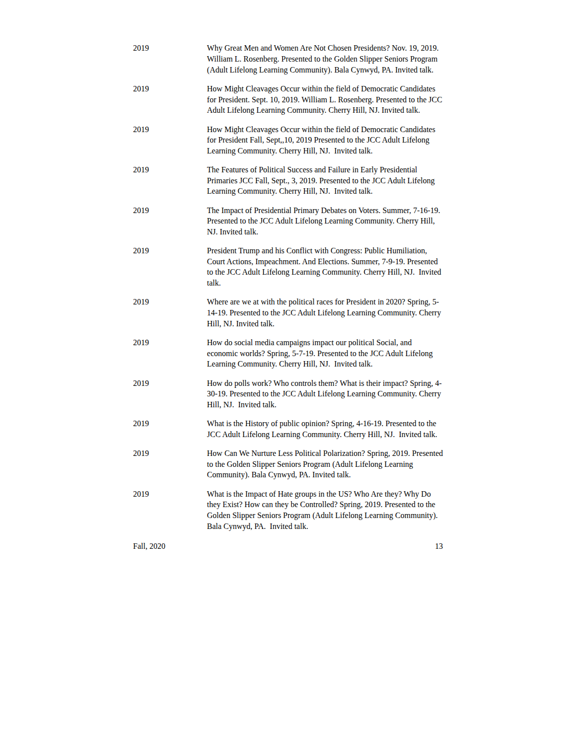| 2019 | Why Great Men and Women Are Not Chosen Presidents? Nov. 19, 2019. William L. Rosenberg. Presented to the Golden Slipper Seniors Program (Adult Lifelong Learning Community). Bala Cynwyd, PA. Invited talk. |
| 2019 | How Might Cleavages Occur within the field of Democratic Candidates for President. Sept. 10, 2019. William L. Rosenberg. Presented to the JCC Adult Lifelong Learning Community. Cherry Hill, NJ. Invited talk. |
| 2019 | How Might Cleavages Occur within the field of Democratic Candidates for President Fall, Sept,,10, 2019 Presented to the JCC Adult Lifelong Learning Community. Cherry Hill, NJ. Invited talk. |
| 2019 | The Features of Political Success and Failure in Early Presidential Primaries JCC Fall, Sept., 3, 2019. Presented to the JCC Adult Lifelong Learning Community. Cherry Hill, NJ. Invited talk. |
| 2019 | The Impact of Presidential Primary Debates on Voters. Summer, 7-16-19. Presented to the JCC Adult Lifelong Learning Community. Cherry Hill, NJ. Invited talk. |
| 2019 | President Trump and his Conflict with Congress: Public Humiliation, Court Actions, Impeachment. And Elections. Summer, 7-9-19. Presented to the JCC Adult Lifelong Learning Community. Cherry Hill, NJ. Invited talk. |
| 2019 | Where are we at with the political races for President in 2020? Spring, 5-14-19. Presented to the JCC Adult Lifelong Learning Community. Cherry Hill, NJ. Invited talk. |
| 2019 | How do social media campaigns impact our political Social, and economic worlds? Spring, 5-7-19. Presented to the JCC Adult Lifelong Learning Community. Cherry Hill, NJ. Invited talk. |
| 2019 | How do polls work? Who controls them? What is their impact? Spring, 4-30-19. Presented to the JCC Adult Lifelong Learning Community. Cherry Hill, NJ. Invited talk. |
| 2019 | What is the History of public opinion? Spring, 4-16-19. Presented to the JCC Adult Lifelong Learning Community. Cherry Hill, NJ. Invited talk. |
| 2019 | How Can We Nurture Less Political Polarization? Spring, 2019. Presented to the Golden Slipper Seniors Program (Adult Lifelong Learning Community). Bala Cynwyd, PA. Invited talk. |
| 2019 | What is the Impact of Hate groups in the US? Who Are they? Why Do they Exist? How can they be Controlled? Spring, 2019. Presented to the Golden Slipper Seniors Program (Adult Lifelong Learning Community). Bala Cynwyd, PA. Invited talk. |
Fall, 2020 13